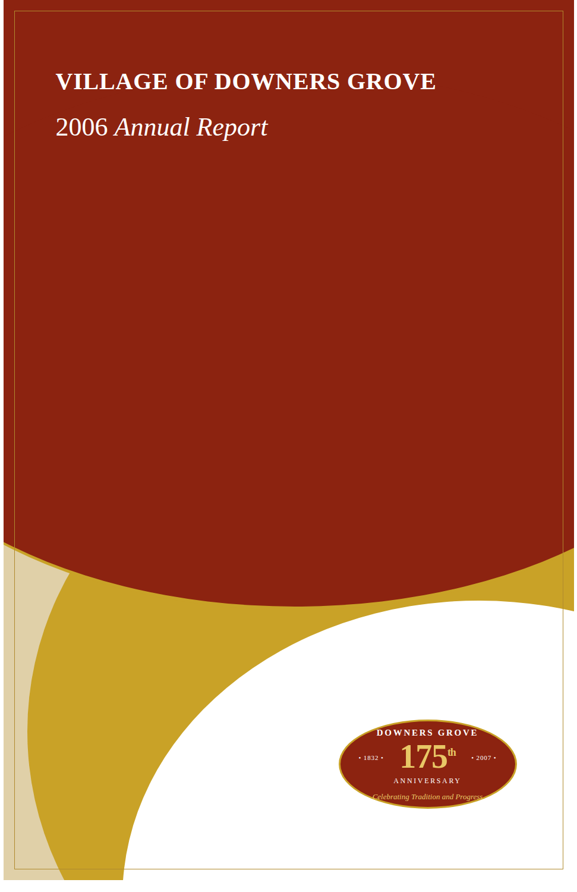VILLAGE OF DOWNERS GROVE
2006 Annual Report
DOWNERS GROVE
175th
• 1832 •• 2007 •
ANNIVERSARY
Celebrating Tradition and Progress